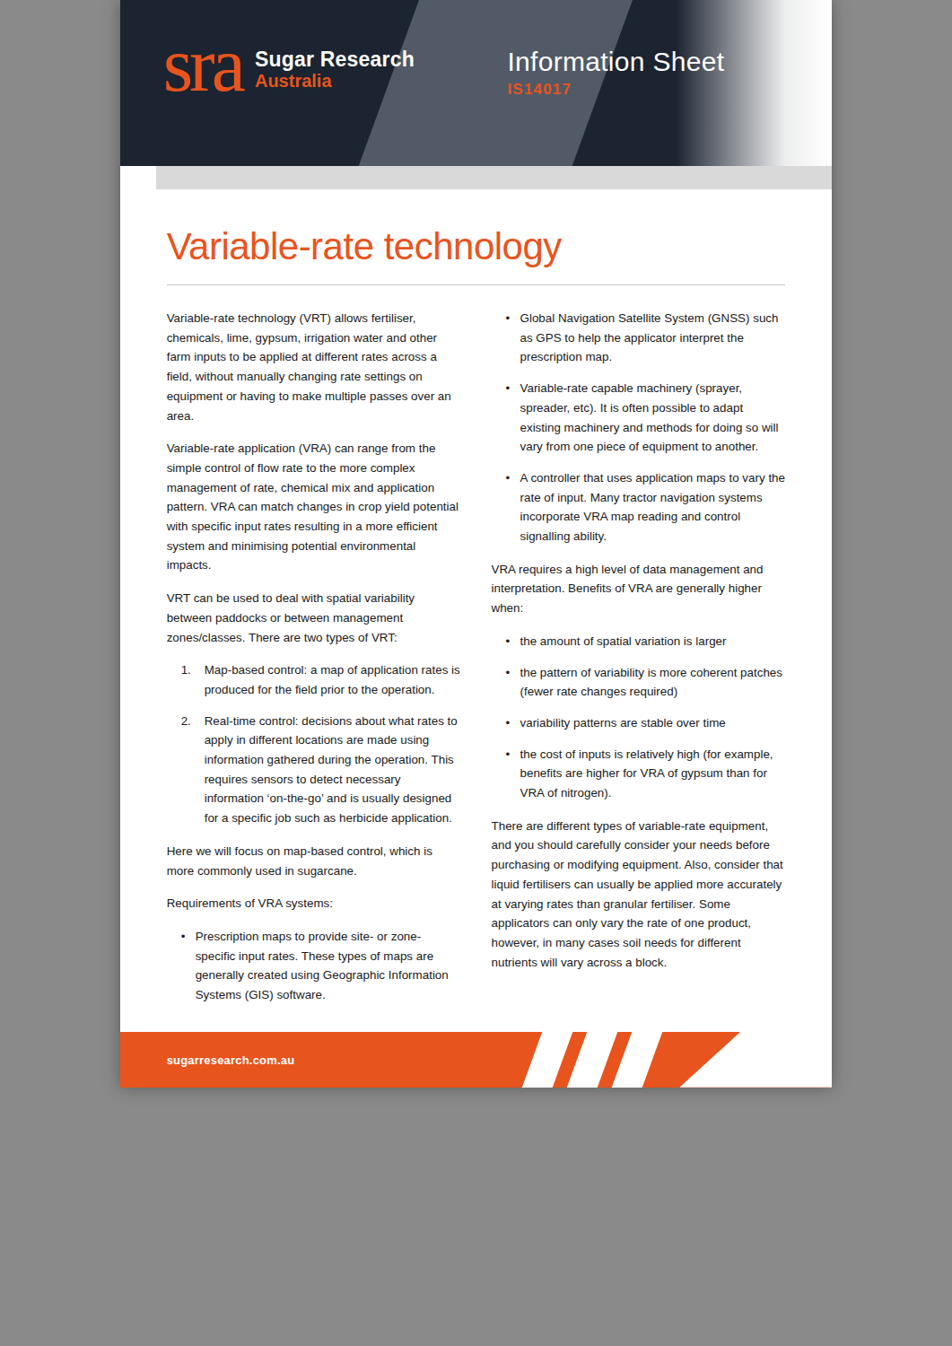sra Sugar Research Australia
Information Sheet
IS14017
Variable-rate technology
Variable-rate technology (VRT) allows fertiliser, chemicals, lime, gypsum, irrigation water and other farm inputs to be applied at different rates across a field, without manually changing rate settings on equipment or having to make multiple passes over an area.
Variable-rate application (VRA) can range from the simple control of flow rate to the more complex management of rate, chemical mix and application pattern. VRA can match changes in crop yield potential with specific input rates resulting in a more efficient system and minimising potential environmental impacts.
VRT can be used to deal with spatial variability between paddocks or between management zones/classes. There are two types of VRT:
Map-based control: a map of application rates is produced for the field prior to the operation.
Real-time control: decisions about what rates to apply in different locations are made using information gathered during the operation. This requires sensors to detect necessary information ‘on-the-go’ and is usually designed for a specific job such as herbicide application.
Here we will focus on map-based control, which is more commonly used in sugarcane.
Requirements of VRA systems:
Prescription maps to provide site- or zone-specific input rates. These types of maps are generally created using Geographic Information Systems (GIS) software.
Global Navigation Satellite System (GNSS) such as GPS to help the applicator interpret the prescription map.
Variable-rate capable machinery (sprayer, spreader, etc). It is often possible to adapt existing machinery and methods for doing so will vary from one piece of equipment to another.
A controller that uses application maps to vary the rate of input. Many tractor navigation systems incorporate VRA map reading and control signalling ability.
VRA requires a high level of data management and interpretation. Benefits of VRA are generally higher when:
the amount of spatial variation is larger
the pattern of variability is more coherent patches (fewer rate changes required)
variability patterns are stable over time
the cost of inputs is relatively high (for example, benefits are higher for VRA of gypsum than for VRA of nitrogen).
There are different types of variable-rate equipment, and you should carefully consider your needs before purchasing or modifying equipment. Also, consider that liquid fertilisers can usually be applied more accurately at varying rates than granular fertiliser. Some applicators can only vary the rate of one product, however, in many cases soil needs for different nutrients will vary across a block.
sugarresearch.com.au